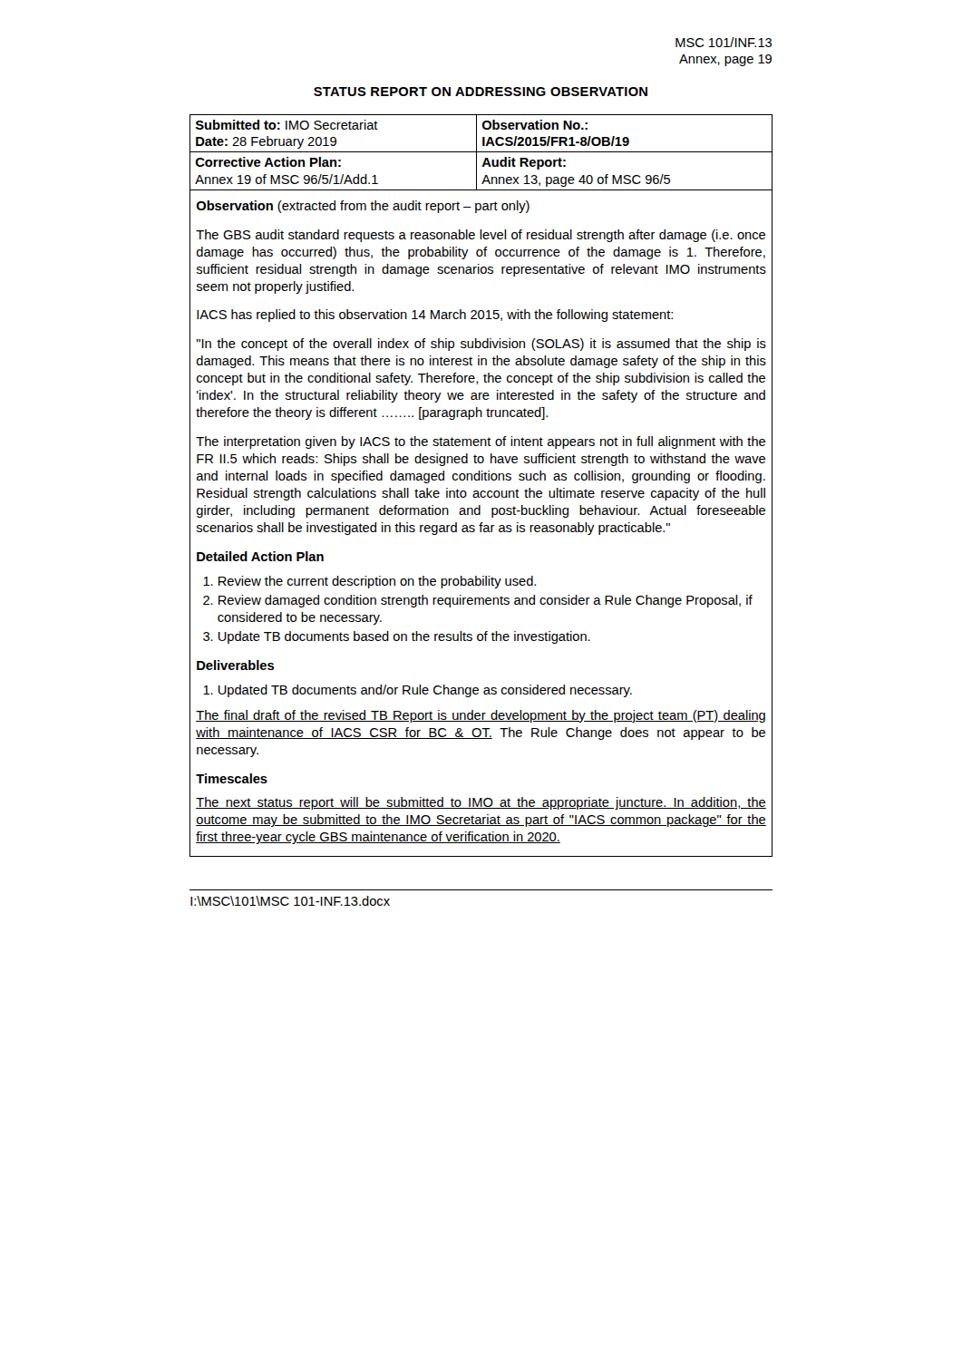MSC 101/INF.13
Annex, page 19
STATUS REPORT ON ADDRESSING OBSERVATION
| Submitted to: IMO Secretariat Date: 28 February 2019 | Observation No.: IACS/2015/FR1-8/OB/19 |
| Corrective Action Plan: Annex 19 of MSC 96/5/1/Add.1 | Audit Report: Annex 13, page 40 of MSC 96/5 |
Observation (extracted from the audit report – part only)
The GBS audit standard requests a reasonable level of residual strength after damage (i.e. once damage has occurred) thus, the probability of occurrence of the damage is 1. Therefore, sufficient residual strength in damage scenarios representative of relevant IMO instruments seem not properly justified.
IACS has replied to this observation 14 March 2015, with the following statement:
"In the concept of the overall index of ship subdivision (SOLAS) it is assumed that the ship is damaged. This means that there is no interest in the absolute damage safety of the ship in this concept but in the conditional safety. Therefore, the concept of the ship subdivision is called the 'index'. In the structural reliability theory we are interested in the safety of the structure and therefore the theory is different …….. [paragraph truncated].
The interpretation given by IACS to the statement of intent appears not in full alignment with the FR II.5 which reads: Ships shall be designed to have sufficient strength to withstand the wave and internal loads in specified damaged conditions such as collision, grounding or flooding. Residual strength calculations shall take into account the ultimate reserve capacity of the hull girder, including permanent deformation and post-buckling behaviour. Actual foreseeable scenarios shall be investigated in this regard as far as is reasonably practicable."
Detailed Action Plan
Review the current description on the probability used.
Review damaged condition strength requirements and consider a Rule Change Proposal, if considered to be necessary.
Update TB documents based on the results of the investigation.
Deliverables
Updated TB documents and/or Rule Change as considered necessary.
The final draft of the revised TB Report is under development by the project team (PT) dealing with maintenance of IACS CSR for BC & OT. The Rule Change does not appear to be necessary.
Timescales
The next status report will be submitted to IMO at the appropriate juncture. In addition, the outcome may be submitted to the IMO Secretariat as part of "IACS common package" for the first three-year cycle GBS maintenance of verification in 2020.
I:\MSC\101\MSC 101-INF.13.docx